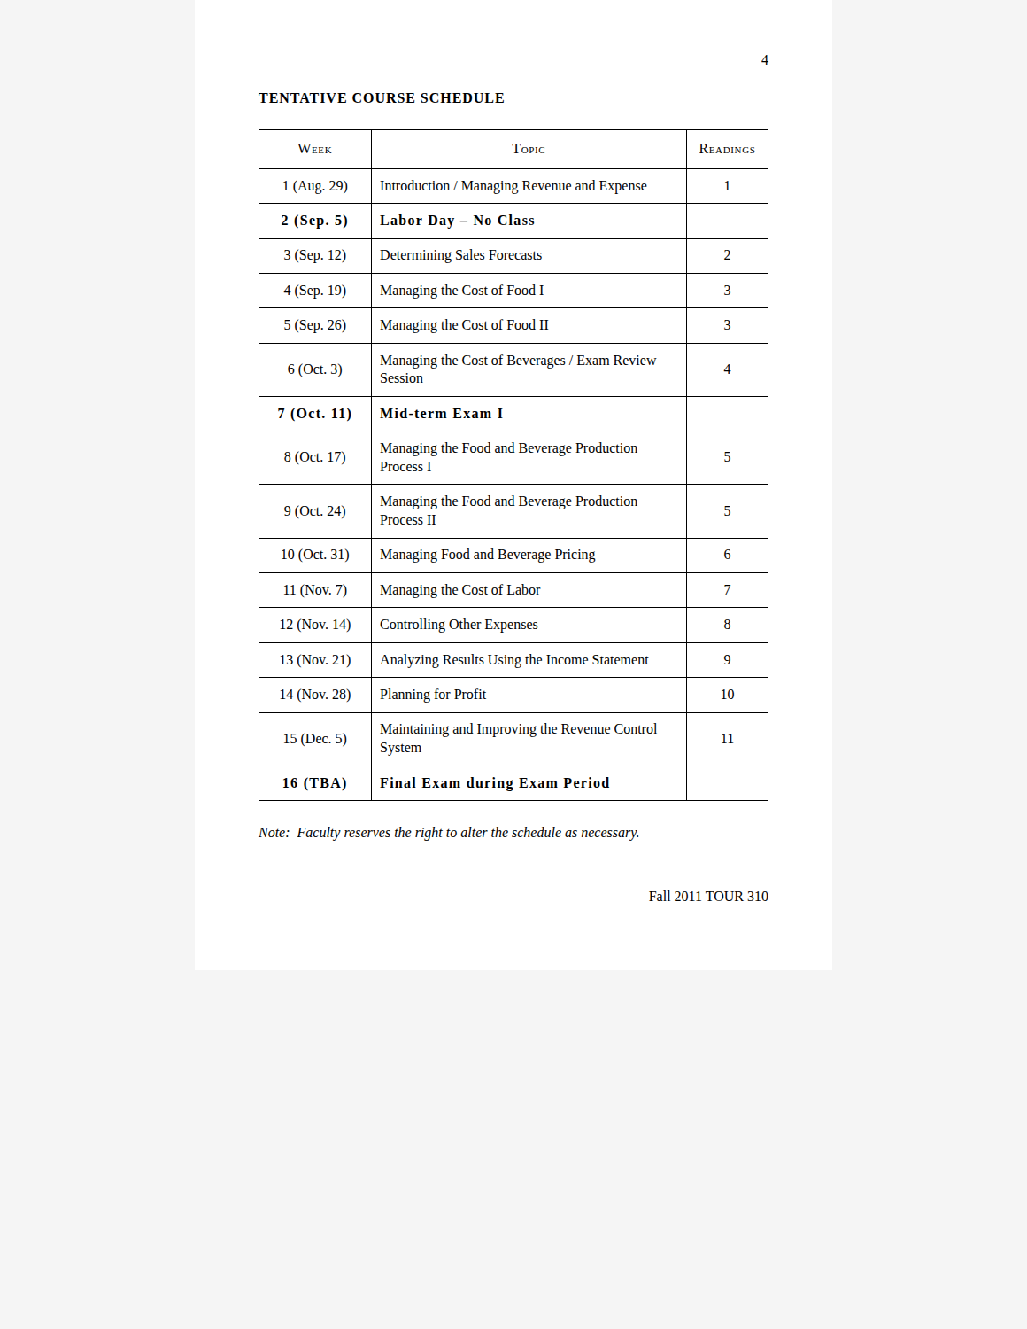4
Tentative Course Schedule
Tentative course schedule listing week, topic, and assigned readings
| Week | Topic | Readings |
| --- | --- | --- |
| 1 (Aug. 29) | Introduction / Managing Revenue and Expense | 1 |
| 2 (Sep. 5) | Labor Day – No Class | |
| 3 (Sep. 12) | Determining Sales Forecasts | 2 |
| 4 (Sep. 19) | Managing the Cost of Food I | 3 |
| 5 (Sep. 26) | Managing the Cost of Food II | 3 |
| 6 (Oct. 3) | Managing the Cost of Beverages / Exam Review Session | 4 |
| 7 (Oct. 11) | Mid-term Exam I | |
| 8 (Oct. 17) | Managing the Food and Beverage Production Process I | 5 |
| 9 (Oct. 24) | Managing the Food and Beverage Production Process II | 5 |
| 10 (Oct. 31) | Managing Food and Beverage Pricing | 6 |
| 11 (Nov. 7) | Managing the Cost of Labor | 7 |
| 12 (Nov. 14) | Controlling Other Expenses | 8 |
| 13 (Nov. 21) | Analyzing Results Using the Income Statement | 9 |
| 14 (Nov. 28) | Planning for Profit | 10 |
| 15 (Dec. 5) | Maintaining and Improving the Revenue Control System | 11 |
| 16 (TBA) | Final Exam during Exam Period | |
Note: Faculty reserves the right to alter the schedule as necessary.
Fall 2011 TOUR 310